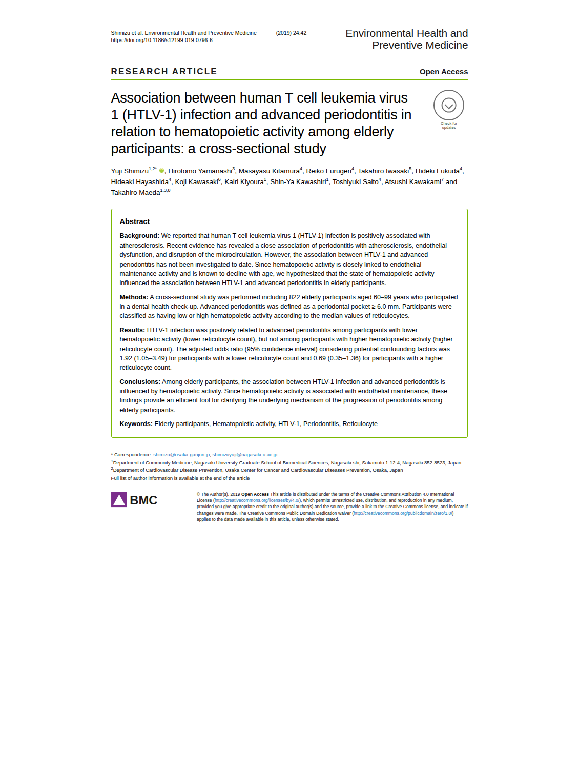Shimizu et al. Environmental Health and Preventive Medicine(2019) 24:42 https://doi.org/10.1186/s12199-019-0796-6
Environmental Health and
Preventive Medicine
Research Article
Open Access
Check for
updates
Association between human T cell leukemia virus 1 (HTLV-1) infection and advanced periodontitis in relation to hematopoietic activity among elderly participants: a cross-sectional study
Yuji Shimizu1,2* , Hirotomo Yamanashi3, Masayasu Kitamura4, Reiko Furugen4, Takahiro Iwasaki5, Hideki Fukuda4, Hideaki Hayashida4, Koji Kawasaki6, Kairi Kiyoura1, Shin-Ya Kawashiri1, Toshiyuki Saito4, Atsushi Kawakami7 and Takahiro Maeda1,3,8
Abstract
Background: We reported that human T cell leukemia virus 1 (HTLV-1) infection is positively associated with atherosclerosis. Recent evidence has revealed a close association of periodontitis with atherosclerosis, endothelial dysfunction, and disruption of the microcirculation. However, the association between HTLV-1 and advanced periodontitis has not been investigated to date. Since hematopoietic activity is closely linked to endothelial maintenance activity and is known to decline with age, we hypothesized that the state of hematopoietic activity influenced the association between HTLV-1 and advanced periodontitis in elderly participants.
Methods: A cross-sectional study was performed including 822 elderly participants aged 60–99 years who participated in a dental health check-up. Advanced periodontitis was defined as a periodontal pocket ≥ 6.0 mm. Participants were classified as having low or high hematopoietic activity according to the median values of reticulocytes.
Results: HTLV-1 infection was positively related to advanced periodontitis among participants with lower hematopoietic activity (lower reticulocyte count), but not among participants with higher hematopoietic activity (higher reticulocyte count). The adjusted odds ratio (95% confidence interval) considering potential confounding factors was 1.92 (1.05–3.49) for participants with a lower reticulocyte count and 0.69 (0.35–1.36) for participants with a higher reticulocyte count.
Conclusions: Among elderly participants, the association between HTLV-1 infection and advanced periodontitis is influenced by hematopoietic activity. Since hematopoietic activity is associated with endothelial maintenance, these findings provide an efficient tool for clarifying the underlying mechanism of the progression of periodontitis among elderly participants.
Keywords: Elderly participants, Hematopoietic activity, HTLV-1, Periodontitis, Reticulocyte
* Correspondence: shimizu@osaka-ganjun.jp; shimizuyuji@nagasaki-u.ac.jp
1Department of Community Medicine, Nagasaki University Graduate School of Biomedical Sciences, Nagasaki-shi, Sakamoto 1-12-4, Nagasaki 852-8523, Japan
2Department of Cardiovascular Disease Prevention, Osaka Center for Cancer and Cardiovascular Diseases Prevention, Osaka, Japan
Full list of author information is available at the end of the article
BMC
© The Author(s). 2019 Open Access This article is distributed under the terms of the Creative Commons Attribution 4.0 International License (http://creativecommons.org/licenses/by/4.0/), which permits unrestricted use, distribution, and reproduction in any medium, provided you give appropriate credit to the original author(s) and the source, provide a link to the Creative Commons license, and indicate if changes were made. The Creative Commons Public Domain Dedication waiver (http://creativecommons.org/publicdomain/zero/1.0/) applies to the data made available in this article, unless otherwise stated.